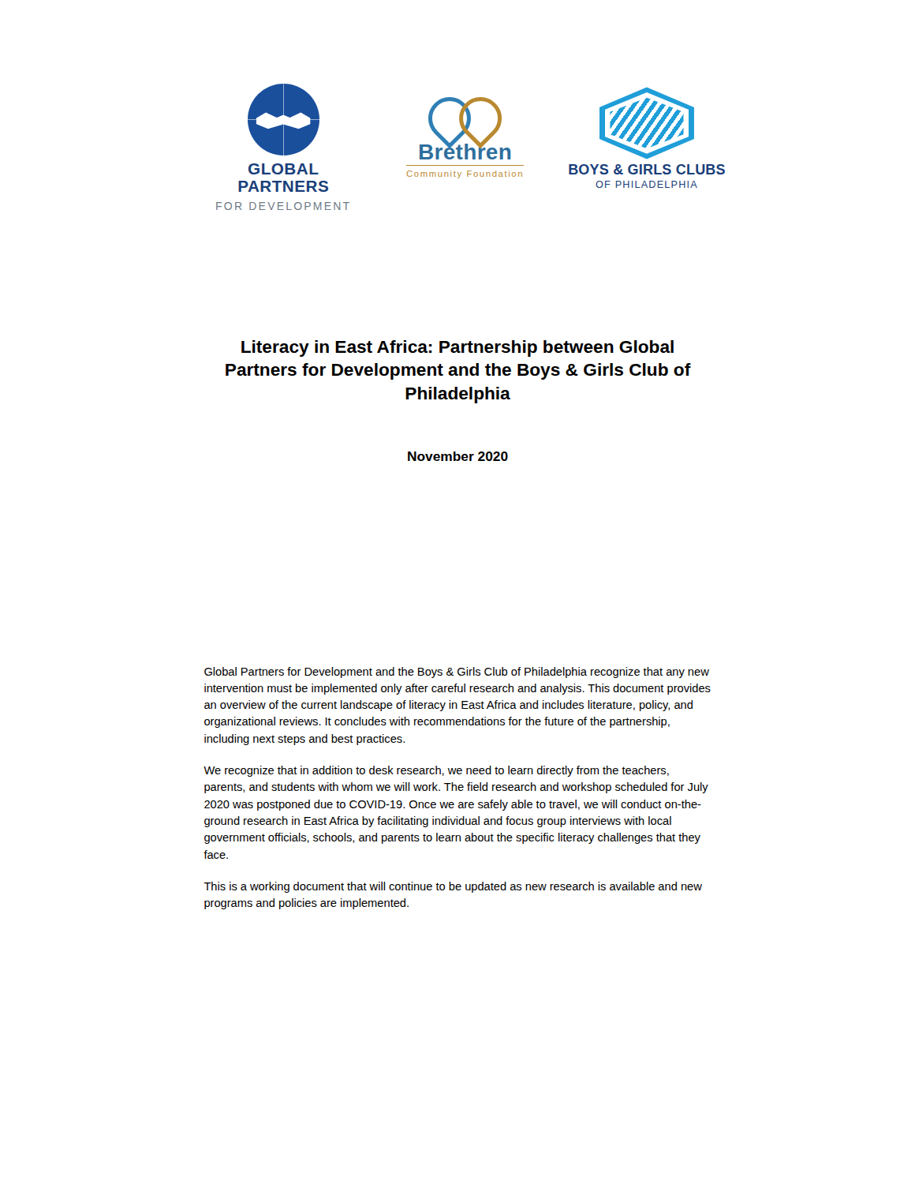GLOBAL PARTNERS
FOR DEVELOPMENT
Brethren
Community Foundation
BOYS & GIRLS CLUBS
OF PHILADELPHIA
Literacy in East Africa: Partnership between Global Partners for Development and the Boys & Girls Club of Philadelphia
November 2020
Global Partners for Development and the Boys & Girls Club of Philadelphia recognize that any new intervention must be implemented only after careful research and analysis. This document provides an overview of the current landscape of literacy in East Africa and includes literature, policy, and organizational reviews. It concludes with recommendations for the future of the partnership, including next steps and best practices.
We recognize that in addition to desk research, we need to learn directly from the teachers, parents, and students with whom we will work. The field research and workshop scheduled for July 2020 was postponed due to COVID-19. Once we are safely able to travel, we will conduct on-the-ground research in East Africa by facilitating individual and focus group interviews with local government officials, schools, and parents to learn about the specific literacy challenges that they face.
This is a working document that will continue to be updated as new research is available and new programs and policies are implemented.